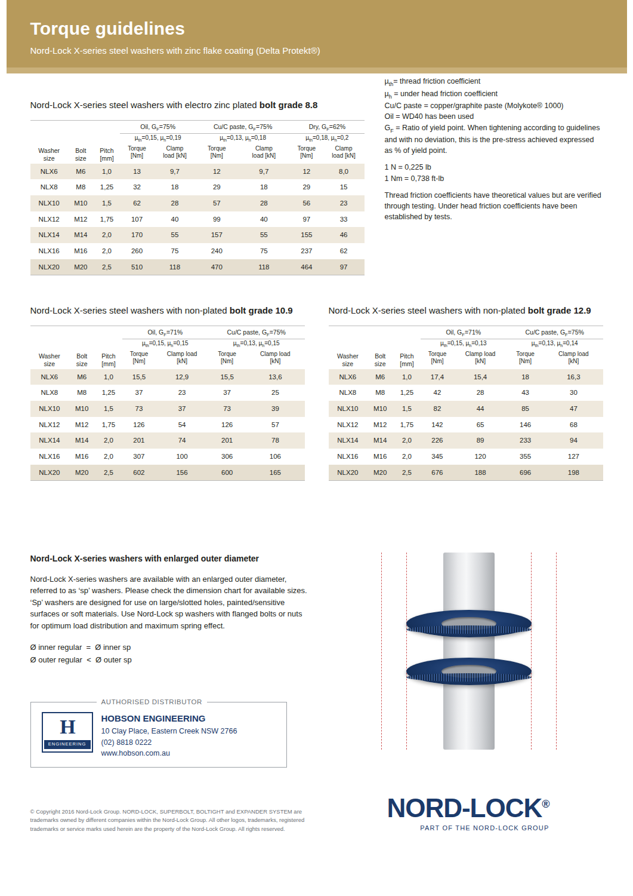Torque guidelines
Nord-Lock X-series steel washers with zinc flake coating (Delta Protekt®)
Nord-Lock X-series steel washers with electro zinc plated bolt grade 8.8
| Washer size | Bolt size | Pitch [mm] | Oil, G F =75% | Cu/C paste, G F =75% | Dry, G F =62% |
| --- | --- | --- | --- | --- | --- |
| µ th =0,15, µ h =0,19 | µ th =0,13, µ h =0,18 | µ th =0,18, µ h =0,2 |
| Torque [Nm] | Clamp load [kN] | Torque [Nm] | Clamp load [kN] | Torque [Nm] | Clamp load [kN] |
| NLX6 | M6 | 1,0 | 13 | 9,7 | 12 | 9,7 | 12 | 8,0 |
| NLX8 | M8 | 1,25 | 32 | 18 | 29 | 18 | 29 | 15 |
| NLX10 | M10 | 1,5 | 62 | 28 | 57 | 28 | 56 | 23 |
| NLX12 | M12 | 1,75 | 107 | 40 | 99 | 40 | 97 | 33 |
| NLX14 | M14 | 2,0 | 170 | 55 | 157 | 55 | 155 | 46 |
| NLX16 | M16 | 2,0 | 260 | 75 | 240 | 75 | 237 | 62 |
| NLX20 | M20 | 2,5 | 510 | 118 | 470 | 118 | 464 | 97 |
µth= thread friction coefficient
µh = under head friction coefficient
Cu/C paste = copper/graphite paste (Molykote® 1000)
Oil = WD40 has been used
GF = Ratio of yield point. When tightening according to guidelines and with no deviation, this is the pre-stress achieved expressed as % of yield point.
1 N = 0,225 lb
1 Nm = 0,738 ft-lb
Thread friction coefficients have theoretical values but are verified through testing. Under head friction coefficients have been established by tests.
Nord-Lock X-series steel washers with non-plated bolt grade 10.9
| Washer size | Bolt size | Pitch [mm] | Oil, G F =71% | Cu/C paste, G F =75% |
| --- | --- | --- | --- | --- |
| µ th =0,15, µ h =0,15 | µ th =0,13, µ h =0,15 |
| Torque [Nm] | Clamp load [kN] | Torque [Nm] | Clamp load [kN] |
| NLX6 | M6 | 1,0 | 15,5 | 12,9 | 15,5 | 13,6 |
| NLX8 | M8 | 1,25 | 37 | 23 | 37 | 25 |
| NLX10 | M10 | 1,5 | 73 | 37 | 73 | 39 |
| NLX12 | M12 | 1,75 | 126 | 54 | 126 | 57 |
| NLX14 | M14 | 2,0 | 201 | 74 | 201 | 78 |
| NLX16 | M16 | 2,0 | 307 | 100 | 306 | 106 |
| NLX20 | M20 | 2,5 | 602 | 156 | 600 | 165 |
Nord-Lock X-series steel washers with non-plated bolt grade 12.9
| Washer size | Bolt size | Pitch [mm] | Oil, G F =71% | Cu/C paste, G F =75% |
| --- | --- | --- | --- | --- |
| µ th =0,15, µ h =0,13 | µ th =0,13, µ h =0,14 |
| Torque [Nm] | Clamp load [kN] | Torque [Nm] | Clamp load [kN] |
| NLX6 | M6 | 1,0 | 17,4 | 15,4 | 18 | 16,3 |
| NLX8 | M8 | 1,25 | 42 | 28 | 43 | 30 |
| NLX10 | M10 | 1,5 | 82 | 44 | 85 | 47 |
| NLX12 | M12 | 1,75 | 142 | 65 | 146 | 68 |
| NLX14 | M14 | 2,0 | 226 | 89 | 233 | 94 |
| NLX16 | M16 | 2,0 | 345 | 120 | 355 | 127 |
| NLX20 | M20 | 2,5 | 676 | 188 | 696 | 198 |
Nord-Lock X-series washers with enlarged outer diameter
Nord-Lock X-series washers are available with an enlarged outer diameter, referred to as ‘sp’ washers. Please check the dimension chart for available sizes. ‘Sp’ washers are designed for use on large/slotted holes, painted/sensitive surfaces or soft materials. Use Nord-Lock sp washers with flanged bolts or nuts for optimum load distribution and maximum spring effect.
Ø inner regular = Ø inner sp
Ø outer regular < Ø outer sp
AUTHORISED DISTRIBUTOR
H
ENGINEERING
HOBSON ENGINEERING
10 Clay Place, Eastern Creek NSW 2766
(02) 8818 0222
www.hobson.com.au
© Copyright 2016 Nord-Lock Group. NORD-LOCK, SUPERBOLT, BOLTIGHT and EXPANDER SYSTEM are trademarks owned by different companies within the Nord-Lock Group. All other logos, trademarks, registered trademarks or service marks used herein are the property of the Nord-Lock Group. All rights reserved.
NORD-LOCK®
PART OF THE NORD-LOCK GROUP